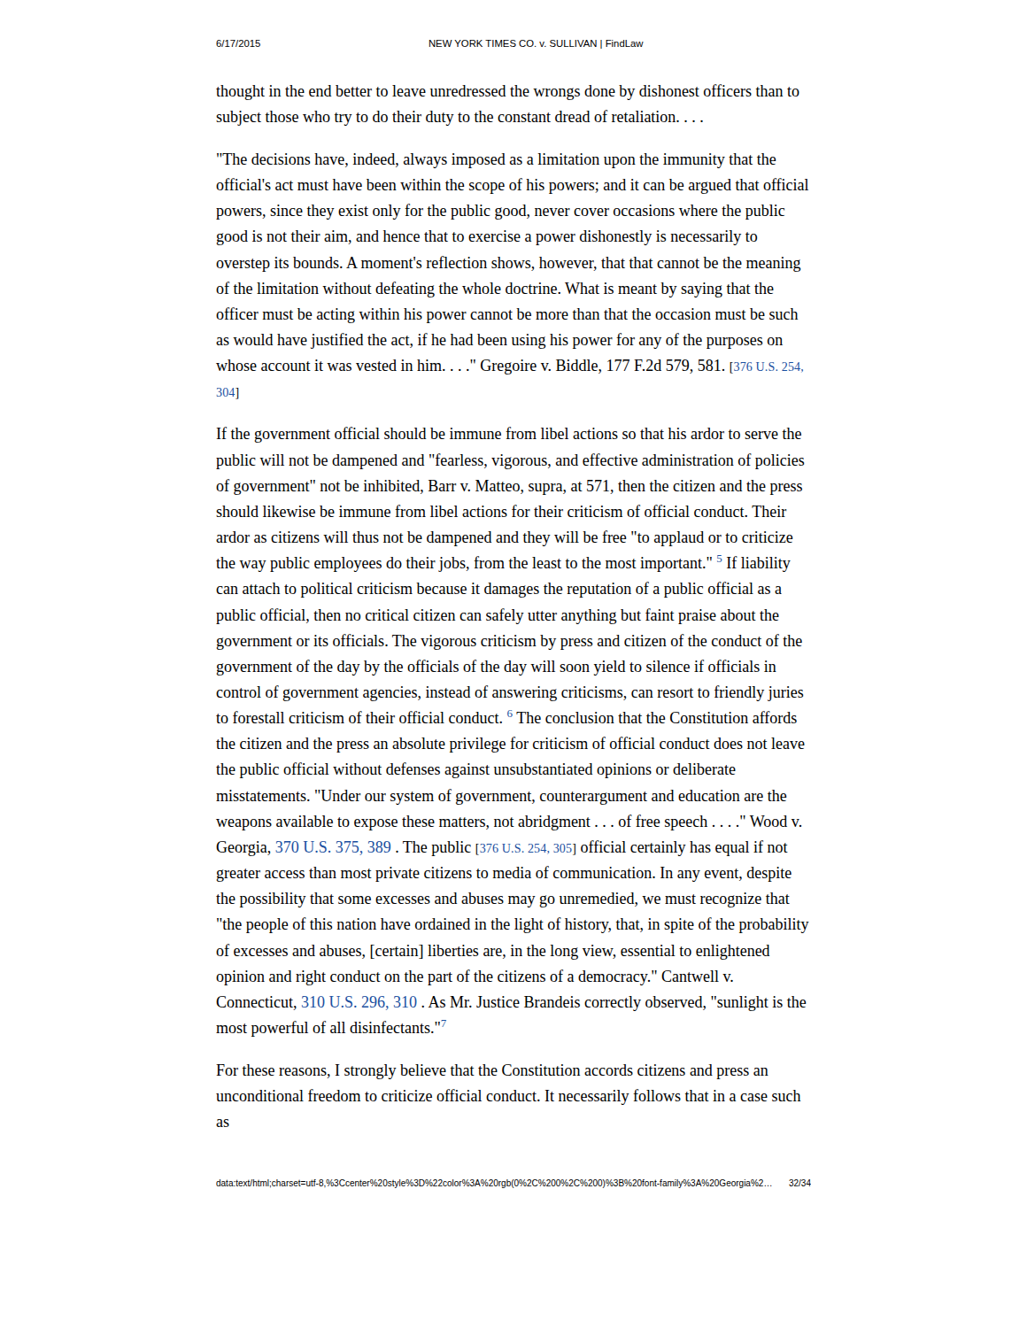6/17/2015 NEW YORK TIMES CO. v. SULLIVAN | FindLaw
thought in the end better to leave unredressed the wrongs done by dishonest officers than to subject those who try to do their duty to the constant dread of retaliation. . . .
"The decisions have, indeed, always imposed as a limitation upon the immunity that the official's act must have been within the scope of his powers; and it can be argued that official powers, since they exist only for the public good, never cover occasions where the public good is not their aim, and hence that to exercise a power dishonestly is necessarily to overstep its bounds. A moment's reflection shows, however, that that cannot be the meaning of the limitation without defeating the whole doctrine. What is meant by saying that the officer must be acting within his power cannot be more than that the occasion must be such as would have justified the act, if he had been using his power for any of the purposes on whose account it was vested in him. . . ." Gregoire v. Biddle, 177 F.2d 579, 581. [376 U.S. 254, 304]
If the government official should be immune from libel actions so that his ardor to serve the public will not be dampened and "fearless, vigorous, and effective administration of policies of government" not be inhibited, Barr v. Matteo, supra, at 571, then the citizen and the press should likewise be immune from libel actions for their criticism of official conduct. Their ardor as citizens will thus not be dampened and they will be free "to applaud or to criticize the way public employees do their jobs, from the least to the most important." 5 If liability can attach to political criticism because it damages the reputation of a public official as a public official, then no critical citizen can safely utter anything but faint praise about the government or its officials. The vigorous criticism by press and citizen of the conduct of the government of the day by the officials of the day will soon yield to silence if officials in control of government agencies, instead of answering criticisms, can resort to friendly juries to forestall criticism of their official conduct. 6 The conclusion that the Constitution affords the citizen and the press an absolute privilege for criticism of official conduct does not leave the public official without defenses against unsubstantiated opinions or deliberate misstatements. "Under our system of government, counterargument and education are the weapons available to expose these matters, not abridgment . . . of free speech . . . ." Wood v. Georgia, 370 U.S. 375, 389 . The public [376 U.S. 254, 305] official certainly has equal if not greater access than most private citizens to media of communication. In any event, despite the possibility that some excesses and abuses may go unremedied, we must recognize that "the people of this nation have ordained in the light of history, that, in spite of the probability of excesses and abuses, [certain] liberties are, in the long view, essential to enlightened opinion and right conduct on the part of the citizens of a democracy." Cantwell v. Connecticut, 310 U.S. 296, 310 . As Mr. Justice Brandeis correctly observed, "sunlight is the most powerful of all disinfectants."7
For these reasons, I strongly believe that the Constitution accords citizens and press an unconditional freedom to criticize official conduct. It necessarily follows that in a case such as
data:text/html;charset=utf-8,%3Ccenter%20style%3D%22color%3A%20rgb(0%2C%200%2C%200)%3B%20font-family%3A%20Georgia%2C%20'Times%… 32/34